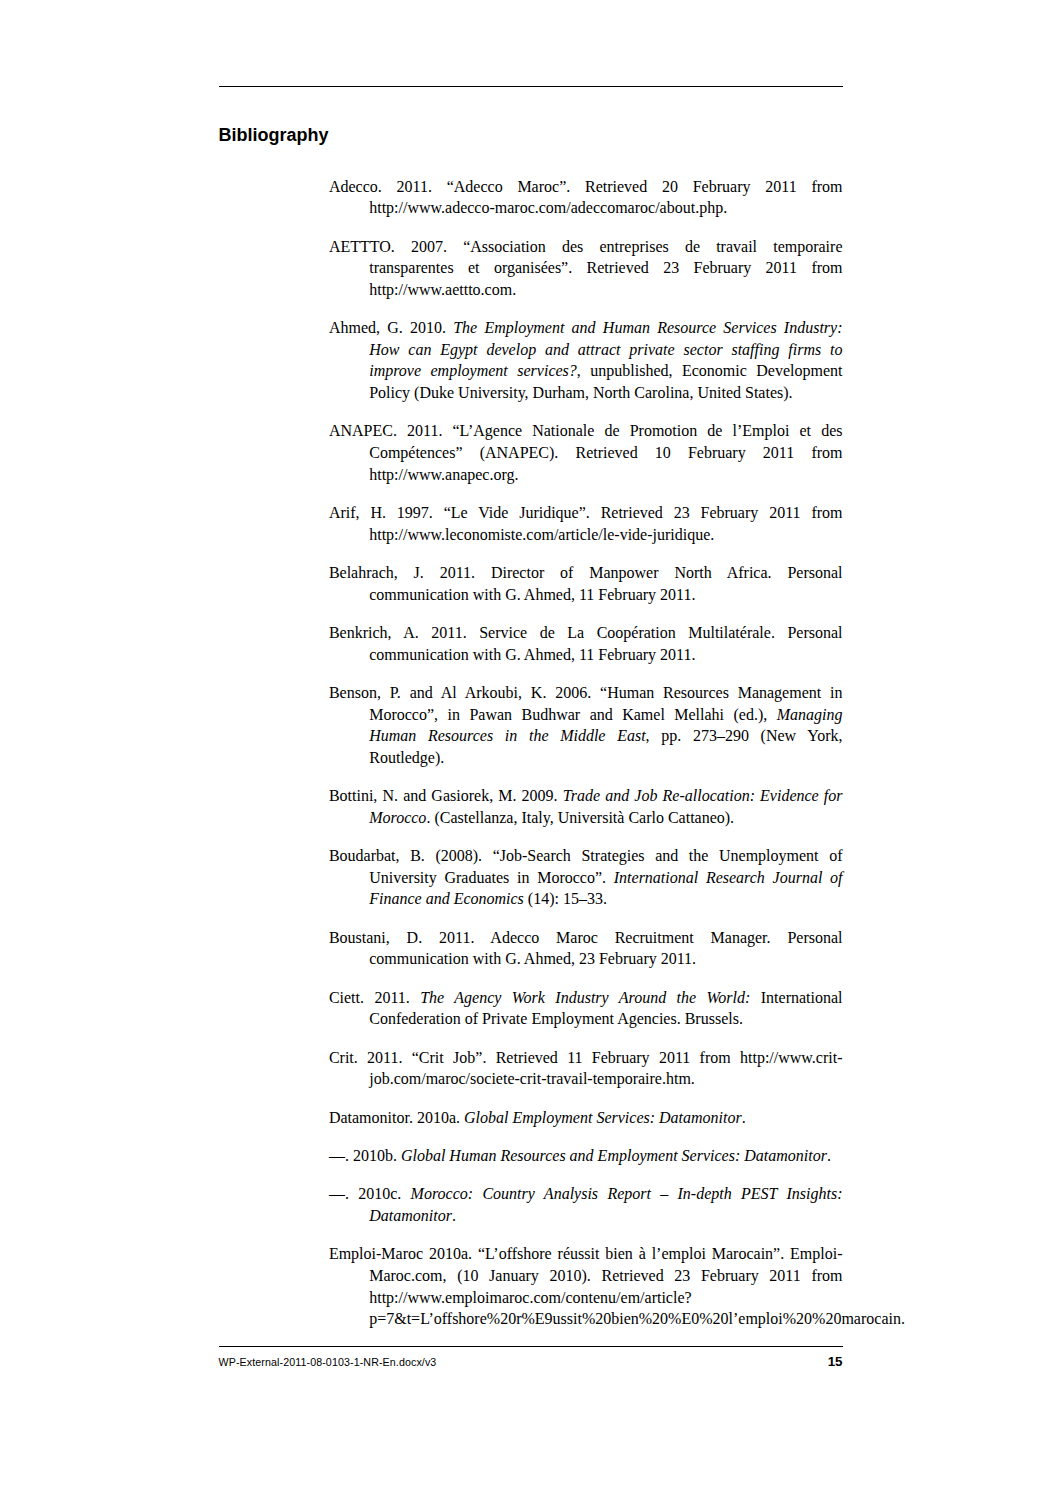Bibliography
Adecco. 2011. “Adecco Maroc”. Retrieved 20 February 2011 from http://www.adecco-maroc.com/adeccomaroc/about.php.
AETTTO. 2007. “Association des entreprises de travail temporaire transparentes et organisées”. Retrieved 23 February 2011 from http://www.aettto.com.
Ahmed, G. 2010. The Employment and Human Resource Services Industry: How can Egypt develop and attract private sector staffing firms to improve employment services?, unpublished, Economic Development Policy (Duke University, Durham, North Carolina, United States).
ANAPEC. 2011. “L’Agence Nationale de Promotion de l’Emploi et des Compétences” (ANAPEC). Retrieved 10 February 2011 from http://www.anapec.org.
Arif, H. 1997. “Le Vide Juridique”. Retrieved 23 February 2011 from http://www.leconomiste.com/article/le-vide-juridique.
Belahrach, J. 2011. Director of Manpower North Africa. Personal communication with G. Ahmed, 11 February 2011.
Benkrich, A. 2011. Service de La Coopération Multilatérale. Personal communication with G. Ahmed, 11 February 2011.
Benson, P. and Al Arkoubi, K. 2006. “Human Resources Management in Morocco”, in Pawan Budhwar and Kamel Mellahi (ed.), Managing Human Resources in the Middle East, pp. 273–290 (New York, Routledge).
Bottini, N. and Gasiorek, M. 2009. Trade and Job Re-allocation: Evidence for Morocco. (Castellanza, Italy, Università Carlo Cattaneo).
Boudarbat, B. (2008). “Job-Search Strategies and the Unemployment of University Graduates in Morocco”. International Research Journal of Finance and Economics (14): 15–33.
Boustani, D. 2011. Adecco Maroc Recruitment Manager. Personal communication with G. Ahmed, 23 February 2011.
Ciett. 2011. The Agency Work Industry Around the World: International Confederation of Private Employment Agencies. Brussels.
Crit. 2011. “Crit Job”. Retrieved 11 February 2011 from http://www.crit-job.com/maroc/societe-crit-travail-temporaire.htm.
Datamonitor. 2010a. Global Employment Services: Datamonitor.
—. 2010b. Global Human Resources and Employment Services: Datamonitor.
—. 2010c. Morocco: Country Analysis Report – In-depth PEST Insights: Datamonitor.
Emploi-Maroc 2010a. “L’offshore réussit bien à l’emploi Marocain”. Emploi-Maroc.com, (10 January 2010). Retrieved 23 February 2011 from http://www.emploimaroc.com/contenu/em/article?p=7&t=L’offshore%20r%E9ussit%20bien%20%E0%20l’emploi%20%20marocain.
WP-External-2011-08-0103-1-NR-En.docx/v3 15